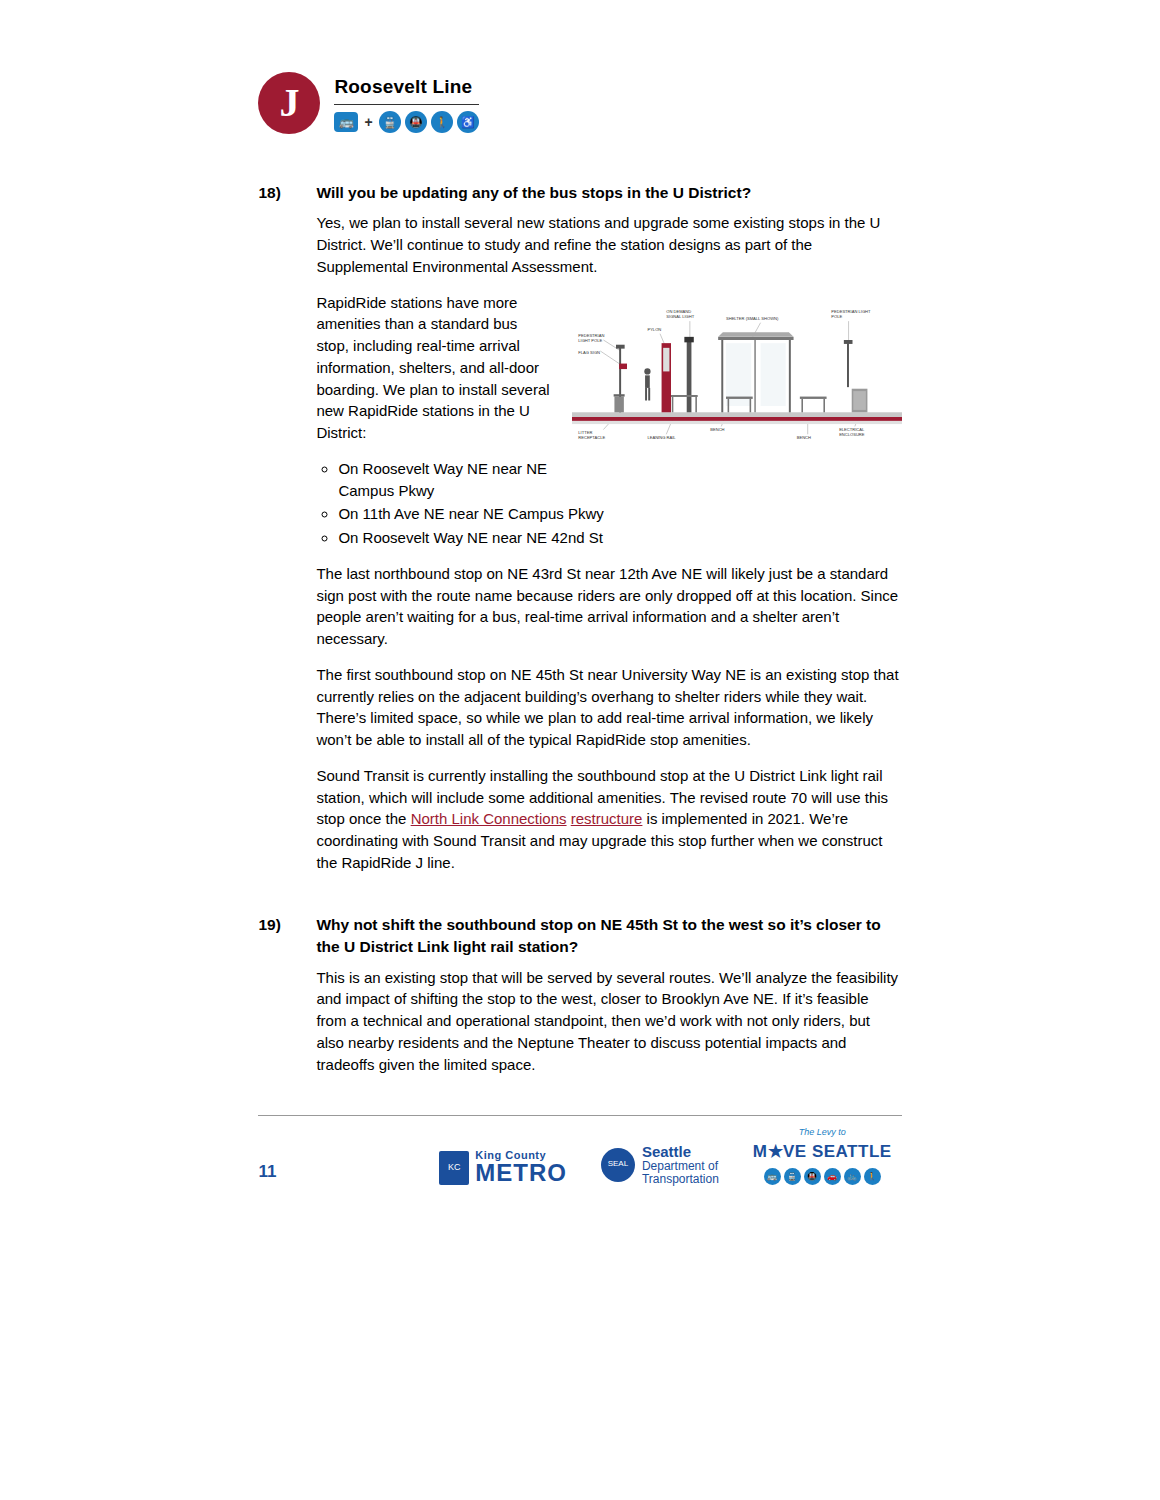J
Roosevelt Line
🚌 + 🚆 🚇 🚶 ♿
Will you be updating any of the bus stops in the U District?
Yes, we plan to install several new stations and upgrade some existing stops in the U District. We’ll continue to study and refine the station designs as part of the Supplemental Environmental Assessment.
PEDESTRIAN LIGHT POLE ON DEMAND SIGNAL LIGHT SHELTER (SMALL SHOWN) PEDESTRIAN LIGHT POLE PYLON FLAG SIGN LITTER RECEPTACLE LEANING RAIL BENCH BENCH ELECTRICAL ENCLOSURE
RapidRide stations have more amenities than a standard bus stop, including real-time arrival information, shelters, and all-door boarding. We plan to install several new RapidRide stations in the U District:
On Roosevelt Way NE near NE Campus Pkwy
On 11th Ave NE near NE Campus Pkwy
On Roosevelt Way NE near NE 42nd St
The last northbound stop on NE 43rd St near 12th Ave NE will likely just be a standard sign post with the route name because riders are only dropped off at this location. Since people aren’t waiting for a bus, real-time arrival information and a shelter aren’t necessary.
The first southbound stop on NE 45th St near University Way NE is an existing stop that currently relies on the adjacent building’s overhang to shelter riders while they wait. There’s limited space, so while we plan to add real-time arrival information, we likely won’t be able to install all of the typical RapidRide stop amenities.
Sound Transit is currently installing the southbound stop at the U District Link light rail station, which will include some additional amenities. The revised route 70 will use this stop once the North Link Connections restructure is implemented in 2021. We’re coordinating with Sound Transit and may upgrade this stop further when we construct the RapidRide J line.
Why not shift the southbound stop on NE 45th St to the west so it’s closer to the U District Link light rail station?
This is an existing stop that will be served by several routes. We’ll analyze the feasibility and impact of shifting the stop to the west, closer to Brooklyn Ave NE. If it’s feasible from a technical and operational standpoint, then we’d work with not only riders, but also nearby residents and the Neptune Theater to discuss potential impacts and tradeoffs given the limited space.
11
KC
King County
METRO
SEAL
Seattle
Department of
Transportation
The Levy to
M★VE SEATTLE
🚌 🚆 🚇 🚗 🚲 🚶